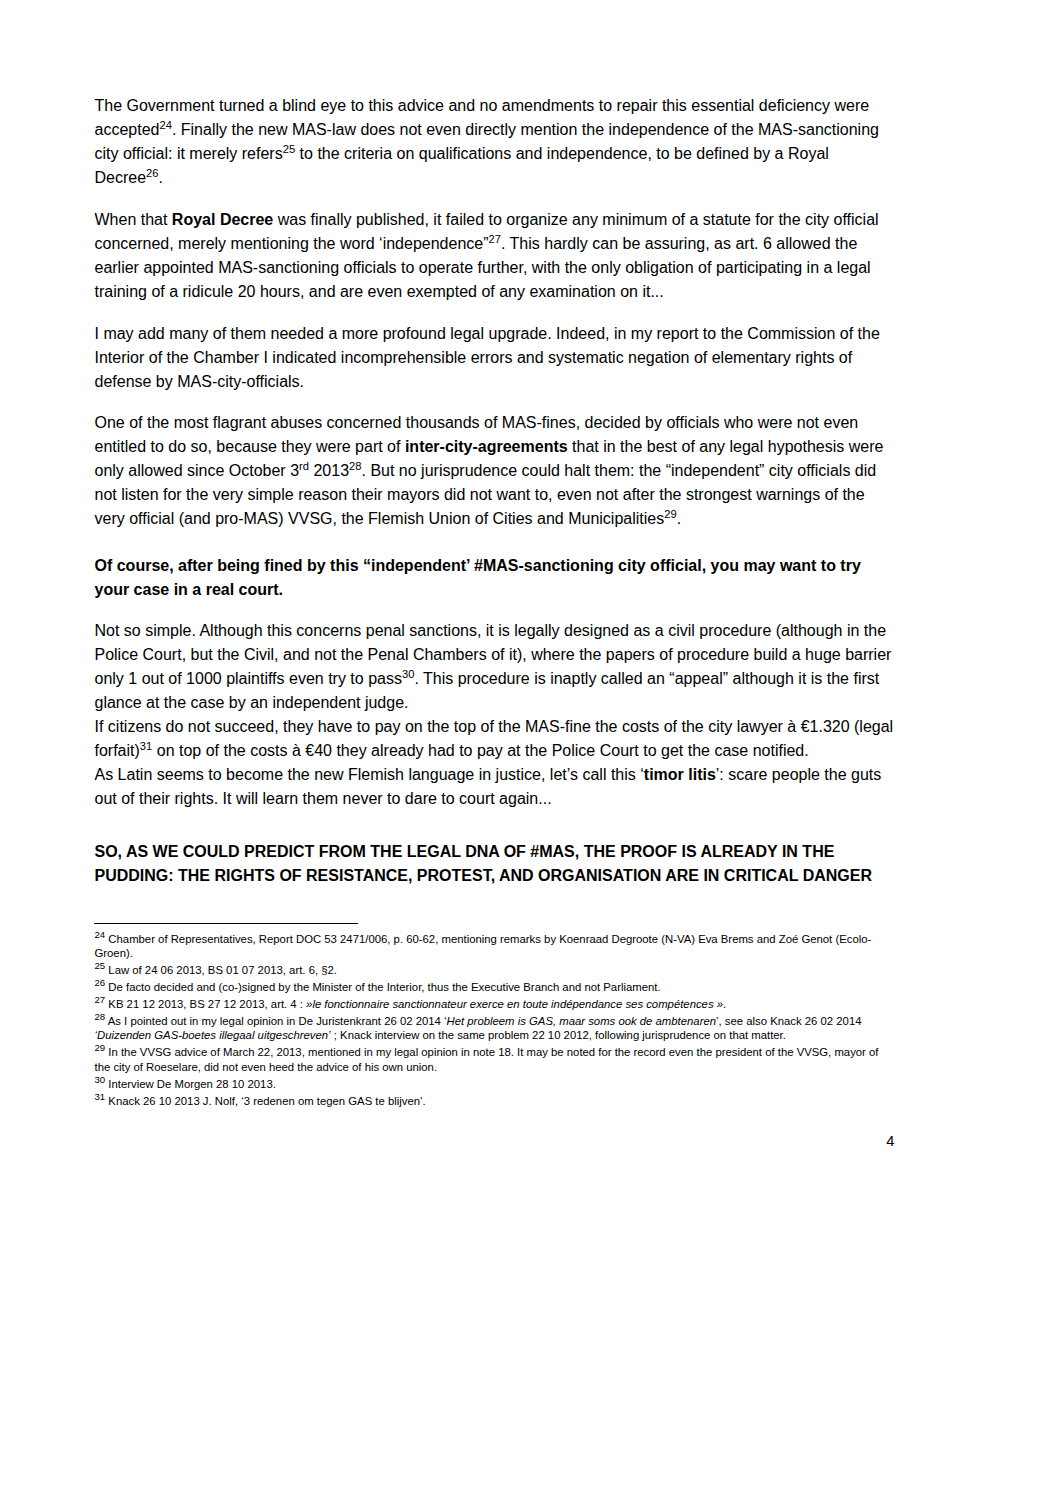The Government turned a blind eye to this advice and no amendments to repair this essential deficiency were accepted24. Finally the new MAS-law does not even directly mention the independence of the MAS-sanctioning city official: it merely refers25 to the criteria on qualifications and independence, to be defined by a Royal Decree26.
When that Royal Decree was finally published, it failed to organize any minimum of a statute for the city official concerned, merely mentioning the word ‘independence”27. This hardly can be assuring, as art. 6 allowed the earlier appointed MAS-sanctioning officials to operate further, with the only obligation of participating in a legal training of a ridicule 20 hours, and are even exempted of any examination on it...
I may add many of them needed a more profound legal upgrade. Indeed, in my report to the Commission of the Interior of the Chamber I indicated incomprehensible errors and systematic negation of elementary rights of defense by MAS-city-officials.
One of the most flagrant abuses concerned thousands of MAS-fines, decided by officials who were not even entitled to do so, because they were part of inter-city-agreements that in the best of any legal hypothesis were only allowed since October 3rd 201328. But no jurisprudence could halt them: the “independent” city officials did not listen for the very simple reason their mayors did not want to, even not after the strongest warnings of the very official (and pro-MAS) VVSG, the Flemish Union of Cities and Municipalities29.
Of course, after being fined by this “independent’ #MAS-sanctioning city official, you may want to try your case in a real court.
Not so simple. Although this concerns penal sanctions, it is legally designed as a civil procedure (although in the Police Court, but the Civil, and not the Penal Chambers of it), where the papers of procedure build a huge barrier only 1 out of 1000 plaintiffs even try to pass30. This procedure is inaptly called an “appeal” although it is the first glance at the case by an independent judge.
If citizens do not succeed, they have to pay on the top of the MAS-fine the costs of the city lawyer à €1.320 (legal forfait)31 on top of the costs à €40 they already had to pay at the Police Court to get the case notified.
As Latin seems to become the new Flemish language in justice, let’s call this ‘timor litis’: scare people the guts out of their rights. It will learn them never to dare to court again...
So, as we could predict from the legal DNA of #MAS, the proof is already in the pudding: the rights of resistance, protest, and organisation are in critical danger
24 Chamber of Representatives, Report DOC 53 2471/006, p. 60-62, mentioning remarks by Koenraad Degroote (N-VA) Eva Brems and Zoé Genot (Ecolo-Groen).
25 Law of 24 06 2013, BS 01 07 2013, art. 6, §2.
26 De facto decided and (co-)signed by the Minister of the Interior, thus the Executive Branch and not Parliament.
27 KB 21 12 2013, BS 27 12 2013, art. 4 : »le fonctionnaire sanctionnateur exerce en toute indépendance ses compétences ».
28 As I pointed out in my legal opinion in De Juristenkrant 26 02 2014 ‘Het probleem is GAS, maar soms ook de ambtenaren’, see also Knack 26 02 2014 ‘Duizenden GAS-boetes illegaal uitgeschreven’ ; Knack interview on the same problem 22 10 2012, following jurisprudence on that matter.
29 In the VVSG advice of March 22, 2013, mentioned in my legal opinion in note 18. It may be noted for the record even the president of the VVSG, mayor of the city of Roeselare, did not even heed the advice of his own union.
30 Interview De Morgen 28 10 2013.
31 Knack 26 10 2013 J. Nolf, ‘3 redenen om tegen GAS te blijven’.
4